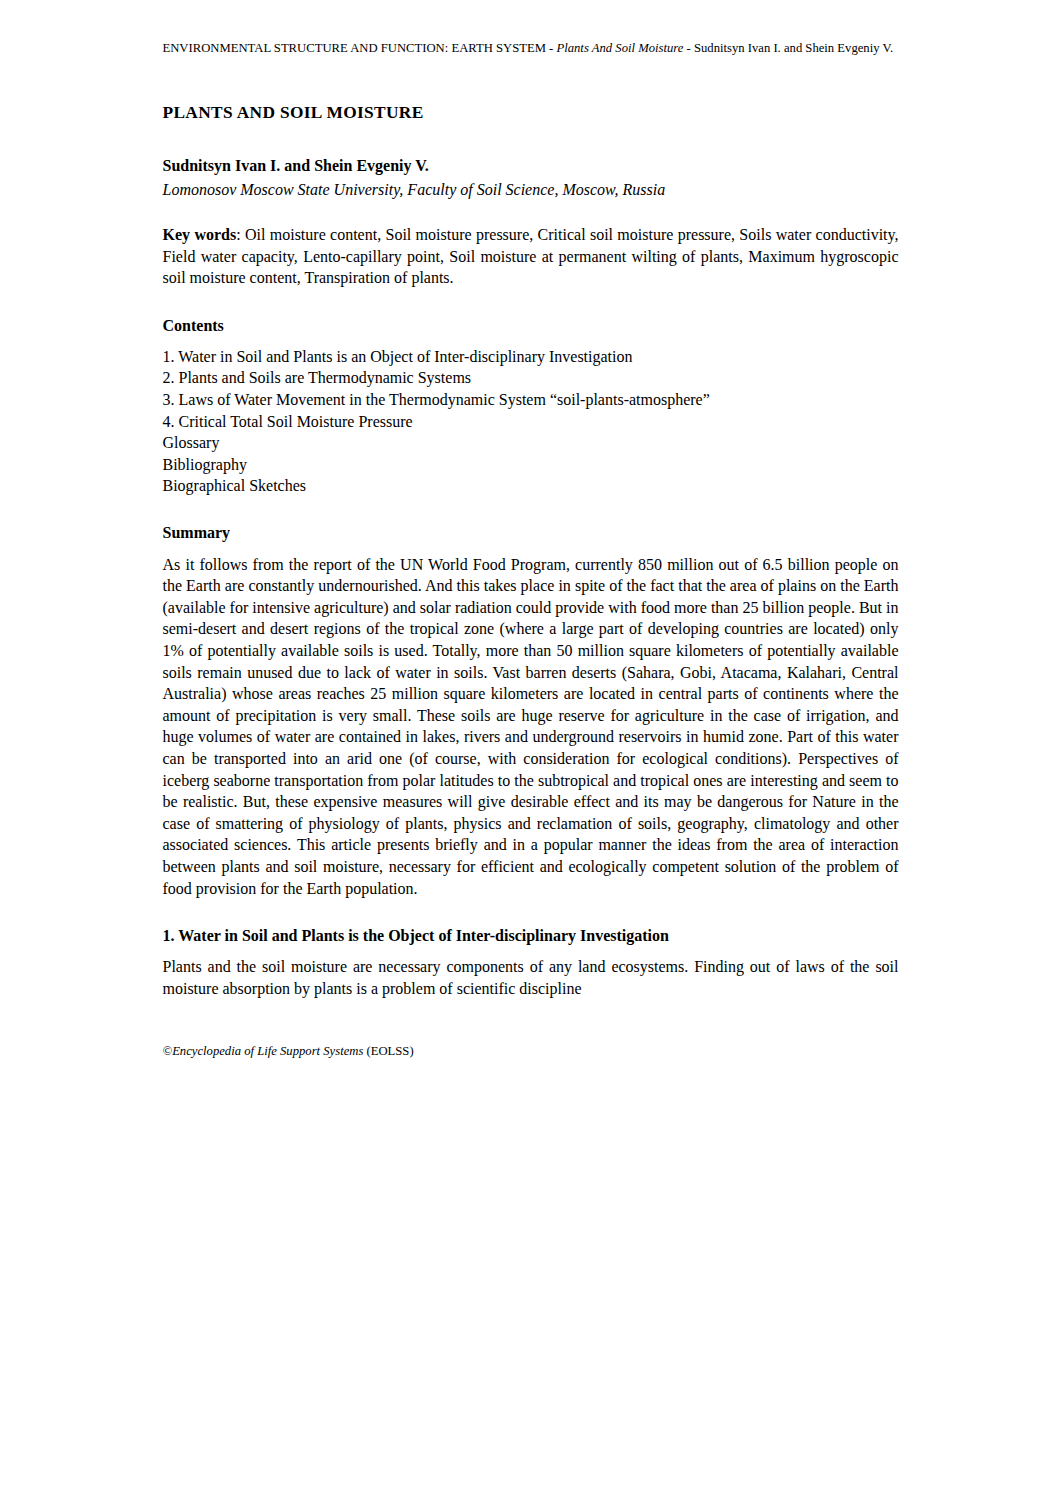ENVIRONMENTAL STRUCTURE AND FUNCTION: EARTH SYSTEM - Plants And Soil Moisture - Sudnitsyn Ivan I. and Shein Evgeniy V.
PLANTS AND SOIL MOISTURE
Sudnitsyn Ivan I. and Shein Evgeniy V.
Lomonosov Moscow State University, Faculty of Soil Science, Moscow, Russia
Key words: Oil moisture content, Soil moisture pressure, Critical soil moisture pressure, Soils water conductivity, Field water capacity, Lento-capillary point, Soil moisture at permanent wilting of plants, Maximum hygroscopic soil moisture content, Transpiration of plants.
Contents
1. Water in Soil and Plants is an Object of Inter-disciplinary Investigation
2. Plants and Soils are Thermodynamic Systems
3. Laws of Water Movement in the Thermodynamic System “soil-plants-atmosphere”
4. Critical Total Soil Moisture Pressure
Glossary
Bibliography
Biographical Sketches
Summary
As it follows from the report of the UN World Food Program, currently 850 million out of 6.5 billion people on the Earth are constantly undernourished. And this takes place in spite of the fact that the area of plains on the Earth (available for intensive agriculture) and solar radiation could provide with food more than 25 billion people. But in semi-desert and desert regions of the tropical zone (where a large part of developing countries are located) only 1% of potentially available soils is used. Totally, more than 50 million square kilometers of potentially available soils remain unused due to lack of water in soils. Vast barren deserts (Sahara, Gobi, Atacama, Kalahari, Central Australia) whose areas reaches 25 million square kilometers are located in central parts of continents where the amount of precipitation is very small. These soils are huge reserve for agriculture in the case of irrigation, and huge volumes of water are contained in lakes, rivers and underground reservoirs in humid zone. Part of this water can be transported into an arid one (of course, with consideration for ecological conditions). Perspectives of iceberg seaborne transportation from polar latitudes to the subtropical and tropical ones are interesting and seem to be realistic. But, these expensive measures will give desirable effect and its may be dangerous for Nature in the case of smattering of physiology of plants, physics and reclamation of soils, geography, climatology and other associated sciences. This article presents briefly and in a popular manner the ideas from the area of interaction between plants and soil moisture, necessary for efficient and ecologically competent solution of the problem of food provision for the Earth population.
1. Water in Soil and Plants is the Object of Inter-disciplinary Investigation
Plants and the soil moisture are necessary components of any land ecosystems. Finding out of laws of the soil moisture absorption by plants is a problem of scientific discipline
©Encyclopedia of Life Support Systems (EOLSS)